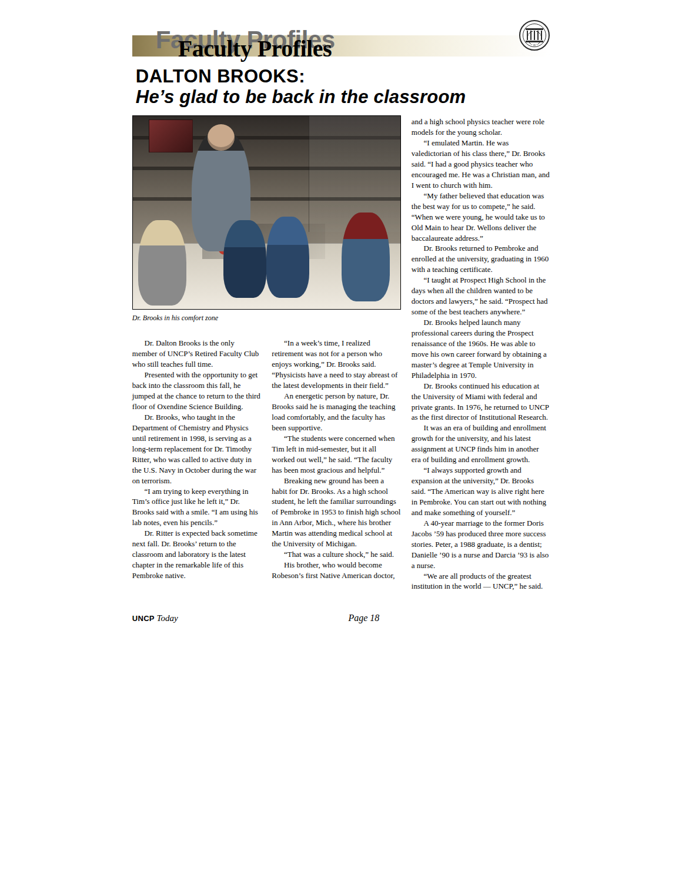Faculty Profiles
Faculty Profiles
DALTON BROOKS:
He’s glad to be back in the classroom
Dr. Brooks in his comfort zone
Dr. Dalton Brooks is the only member of UNCP’s Retired Faculty Club who still teaches full time.
Presented with the opportunity to get back into the classroom this fall, he jumped at the chance to return to the third floor of Oxendine Science Building.
Dr. Brooks, who taught in the Department of Chemistry and Physics until retirement in 1998, is serving as a long-term replacement for Dr. Timothy Ritter, who was called to active duty in the U.S. Navy in October during the war on terrorism.
“I am trying to keep everything in Tim’s office just like he left it,” Dr. Brooks said with a smile. “I am using his lab notes, even his pencils.”
Dr. Ritter is expected back sometime next fall. Dr. Brooks’ return to the classroom and laboratory is the latest chapter in the remarkable life of this Pembroke native.
“In a week’s time, I realized retirement was not for a person who enjoys working,” Dr. Brooks said. “Physicists have a need to stay abreast of the latest developments in their field.”
An energetic person by nature, Dr. Brooks said he is managing the teaching load comfortably, and the faculty has been supportive.
“The students were concerned when Tim left in mid-semester, but it all worked out well,” he said. “The faculty has been most gracious and helpful.”
Breaking new ground has been a habit for Dr. Brooks. As a high school student, he left the familiar surroundings of Pembroke in 1953 to finish high school in Ann Arbor, Mich., where his brother Martin was attending medical school at the University of Michigan.
“That was a culture shock,” he said.
His brother, who would become Robeson’s first Native American doctor,
and a high school physics teacher were role models for the young scholar.
“I emulated Martin. He was valedictorian of his class there,” Dr. Brooks said. “I had a good physics teacher who encouraged me. He was a Christian man, and I went to church with him.
“My father believed that education was the best way for us to compete,” he said. “When we were young, he would take us to Old Main to hear Dr. Wellons deliver the baccalaureate address.”
Dr. Brooks returned to Pembroke and enrolled at the university, graduating in 1960 with a teaching certificate.
“I taught at Prospect High School in the days when all the children wanted to be doctors and lawyers,” he said. “Prospect had some of the best teachers anywhere.”
Dr. Brooks helped launch many professional careers during the Prospect renaissance of the 1960s. He was able to move his own career forward by obtaining a master’s degree at Temple University in Philadelphia in 1970.
Dr. Brooks continued his education at the University of Miami with federal and private grants. In 1976, he returned to UNCP as the first director of Institutional Research.
It was an era of building and enrollment growth for the university, and his latest assignment at UNCP finds him in another era of building and enrollment growth.
“I always supported growth and expansion at the university,” Dr. Brooks said. “The American way is alive right here in Pembroke. You can start out with nothing and make something of yourself.”
A 40-year marriage to the former Doris Jacobs ’59 has produced three more success stories. Peter, a 1988 graduate, is a dentist; Danielle ’90 is a nurse and Darcia ’93 is also a nurse.
“We are all products of the greatest institution in the world — UNCP,” he said.
UNCP Today
Page 18